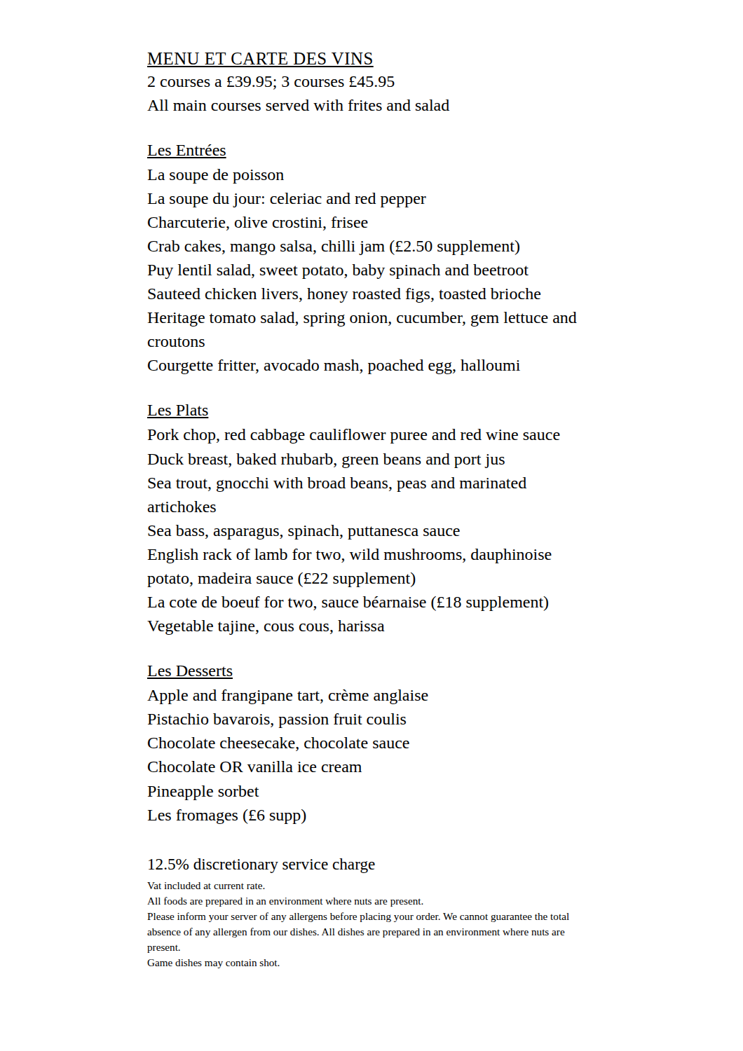MENU ET CARTE DES VINS
2 courses a £39.95; 3 courses £45.95
All main courses served with frites and salad
Les Entrées
La soupe de poisson
La soupe du jour: celeriac and red pepper
Charcuterie, olive crostini, frisee
Crab cakes, mango salsa, chilli jam (£2.50 supplement)
Puy lentil salad, sweet potato, baby spinach and beetroot
Sauteed chicken livers, honey roasted figs, toasted brioche
Heritage tomato salad, spring onion, cucumber, gem lettuce and croutons
Courgette fritter, avocado mash, poached egg, halloumi
Les Plats
Pork chop, red cabbage cauliflower puree and red wine sauce
Duck breast, baked rhubarb, green beans and port jus
Sea trout, gnocchi with broad beans, peas and marinated artichokes
Sea bass, asparagus, spinach, puttanesca sauce
English rack of lamb for two, wild mushrooms, dauphinoise potato, madeira sauce (£22 supplement)
La cote de boeuf for two, sauce béarnaise (£18 supplement)
Vegetable tajine, cous cous, harissa
Les Desserts
Apple and frangipane tart, crème anglaise
Pistachio bavarois, passion fruit coulis
Chocolate cheesecake, chocolate sauce
Chocolate OR vanilla ice cream
Pineapple sorbet
Les fromages (£6 supp)
12.5% discretionary service charge
Vat included at current rate.
All foods are prepared in an environment where nuts are present.
Please inform your server of any allergens before placing your order. We cannot guarantee the total absence of any allergen from our dishes. All dishes are prepared in an environment where nuts are present.
Game dishes may contain shot.